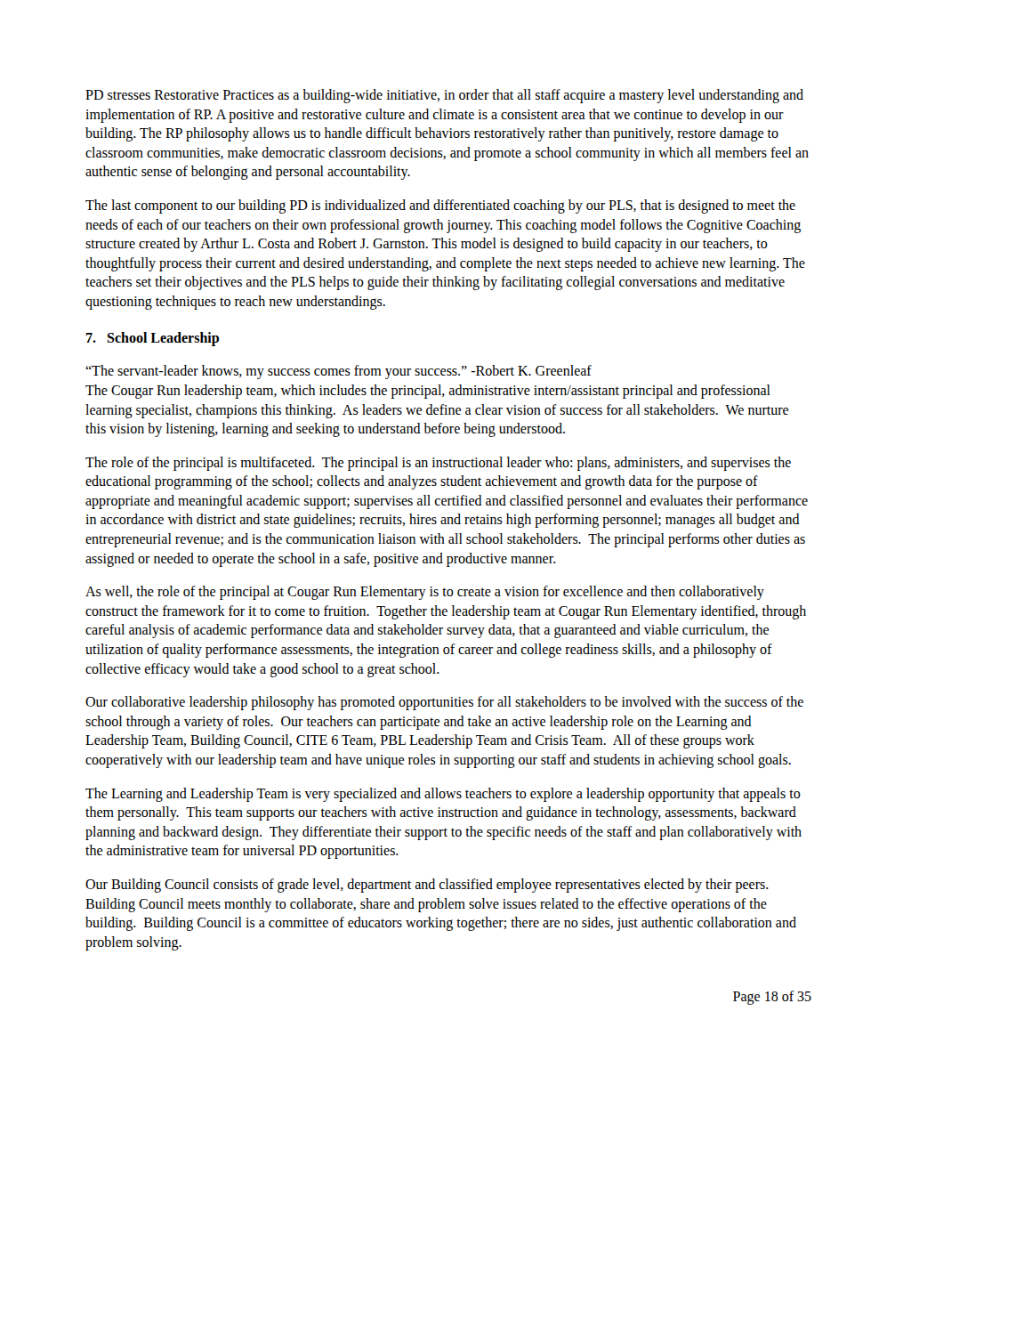PD stresses Restorative Practices as a building-wide initiative, in order that all staff acquire a mastery level understanding and implementation of RP. A positive and restorative culture and climate is a consistent area that we continue to develop in our building. The RP philosophy allows us to handle difficult behaviors restoratively rather than punitively, restore damage to classroom communities, make democratic classroom decisions, and promote a school community in which all members feel an authentic sense of belonging and personal accountability.
The last component to our building PD is individualized and differentiated coaching by our PLS, that is designed to meet the needs of each of our teachers on their own professional growth journey. This coaching model follows the Cognitive Coaching structure created by Arthur L. Costa and Robert J. Garnston. This model is designed to build capacity in our teachers, to thoughtfully process their current and desired understanding, and complete the next steps needed to achieve new learning. The teachers set their objectives and the PLS helps to guide their thinking by facilitating collegial conversations and meditative questioning techniques to reach new understandings.
7. School Leadership
“The servant-leader knows, my success comes from your success.” -Robert K. Greenleaf
The Cougar Run leadership team, which includes the principal, administrative intern/assistant principal and professional learning specialist, champions this thinking. As leaders we define a clear vision of success for all stakeholders. We nurture this vision by listening, learning and seeking to understand before being understood.
The role of the principal is multifaceted. The principal is an instructional leader who: plans, administers, and supervises the educational programming of the school; collects and analyzes student achievement and growth data for the purpose of appropriate and meaningful academic support; supervises all certified and classified personnel and evaluates their performance in accordance with district and state guidelines; recruits, hires and retains high performing personnel; manages all budget and entrepreneurial revenue; and is the communication liaison with all school stakeholders. The principal performs other duties as assigned or needed to operate the school in a safe, positive and productive manner.
As well, the role of the principal at Cougar Run Elementary is to create a vision for excellence and then collaboratively construct the framework for it to come to fruition. Together the leadership team at Cougar Run Elementary identified, through careful analysis of academic performance data and stakeholder survey data, that a guaranteed and viable curriculum, the utilization of quality performance assessments, the integration of career and college readiness skills, and a philosophy of collective efficacy would take a good school to a great school.
Our collaborative leadership philosophy has promoted opportunities for all stakeholders to be involved with the success of the school through a variety of roles. Our teachers can participate and take an active leadership role on the Learning and Leadership Team, Building Council, CITE 6 Team, PBL Leadership Team and Crisis Team. All of these groups work cooperatively with our leadership team and have unique roles in supporting our staff and students in achieving school goals.
The Learning and Leadership Team is very specialized and allows teachers to explore a leadership opportunity that appeals to them personally. This team supports our teachers with active instruction and guidance in technology, assessments, backward planning and backward design. They differentiate their support to the specific needs of the staff and plan collaboratively with the administrative team for universal PD opportunities.
Our Building Council consists of grade level, department and classified employee representatives elected by their peers. Building Council meets monthly to collaborate, share and problem solve issues related to the effective operations of the building. Building Council is a committee of educators working together; there are no sides, just authentic collaboration and problem solving.
Page 18 of 35